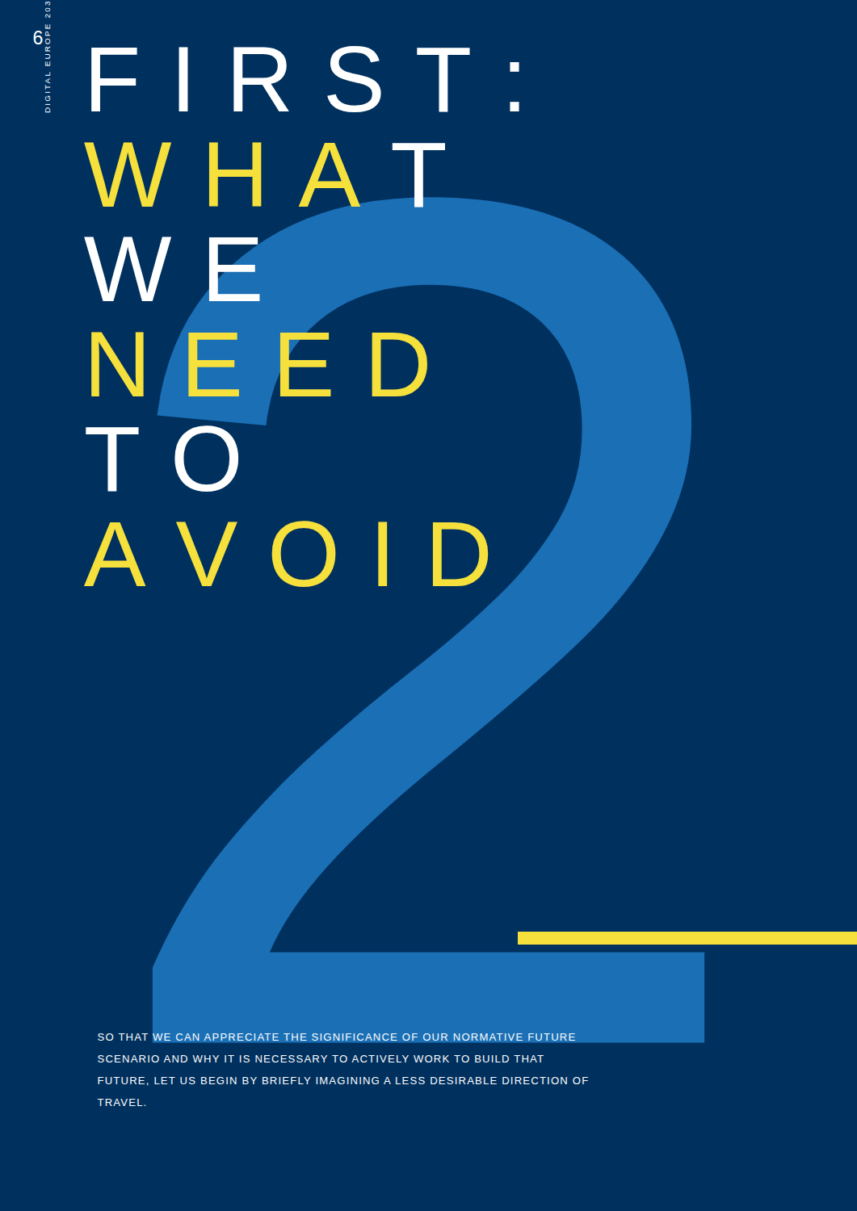6
DIGITAL EUROPE 2030
2
FIRST: WHAT WE NEED TO AVOID
So that we can appreciate the significance of our normative future scenario and why it is necessary to actively work to build that future, let us begin by briefly imagining a less desirable direction of travel.